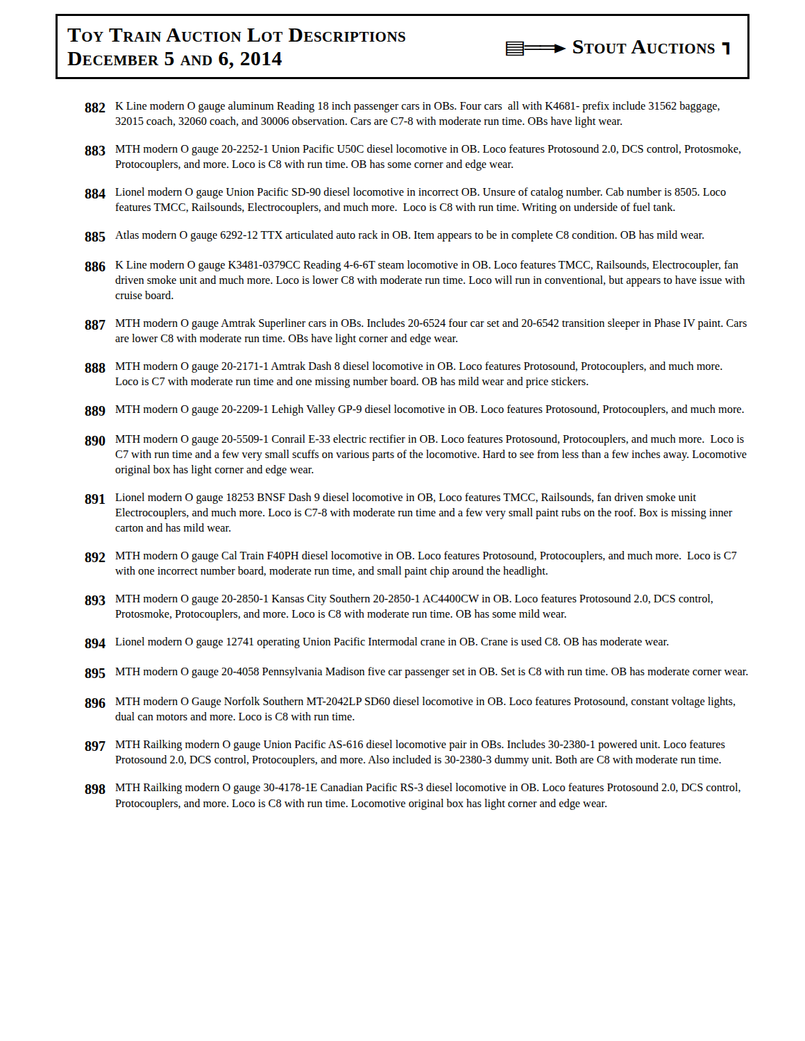Toy Train Auction Lot Descriptions
December 5 and 6, 2014
▤══▸ Stout Auctions ┓
882
K Line modern O gauge aluminum Reading 18 inch passenger cars in OBs. Four cars all with K4681- prefix include 31562 baggage, 32015 coach, 32060 coach, and 30006 observation. Cars are C7-8 with moderate run time. OBs have light wear.
883
MTH modern O gauge 20-2252-1 Union Pacific U50C diesel locomotive in OB. Loco features Protosound 2.0, DCS control, Protosmoke, Protocouplers, and more. Loco is C8 with run time. OB has some corner and edge wear.
884
Lionel modern O gauge Union Pacific SD-90 diesel locomotive in incorrect OB. Unsure of catalog number. Cab number is 8505. Loco features TMCC, Railsounds, Electrocouplers, and much more. Loco is C8 with run time. Writing on underside of fuel tank.
885
Atlas modern O gauge 6292-12 TTX articulated auto rack in OB. Item appears to be in complete C8 condition. OB has mild wear.
886
K Line modern O gauge K3481-0379CC Reading 4-6-6T steam locomotive in OB. Loco features TMCC, Railsounds, Electrocoupler, fan driven smoke unit and much more. Loco is lower C8 with moderate run time. Loco will run in conventional, but appears to have issue with cruise board.
887
MTH modern O gauge Amtrak Superliner cars in OBs. Includes 20-6524 four car set and 20-6542 transition sleeper in Phase IV paint. Cars are lower C8 with moderate run time. OBs have light corner and edge wear.
888
MTH modern O gauge 20-2171-1 Amtrak Dash 8 diesel locomotive in OB. Loco features Protosound, Protocouplers, and much more. Loco is C7 with moderate run time and one missing number board. OB has mild wear and price stickers.
889
MTH modern O gauge 20-2209-1 Lehigh Valley GP-9 diesel locomotive in OB. Loco features Protosound, Protocouplers, and much more.
890
MTH modern O gauge 20-5509-1 Conrail E-33 electric rectifier in OB. Loco features Protosound, Protocouplers, and much more. Loco is C7 with run time and a few very small scuffs on various parts of the locomotive. Hard to see from less than a few inches away. Locomotive original box has light corner and edge wear.
891
Lionel modern O gauge 18253 BNSF Dash 9 diesel locomotive in OB, Loco features TMCC, Railsounds, fan driven smoke unit Electrocouplers, and much more. Loco is C7-8 with moderate run time and a few very small paint rubs on the roof. Box is missing inner carton and has mild wear.
892
MTH modern O gauge Cal Train F40PH diesel locomotive in OB. Loco features Protosound, Protocouplers, and much more. Loco is C7 with one incorrect number board, moderate run time, and small paint chip around the headlight.
893
MTH modern O gauge 20-2850-1 Kansas City Southern 20-2850-1 AC4400CW in OB. Loco features Protosound 2.0, DCS control, Protosmoke, Protocouplers, and more. Loco is C8 with moderate run time. OB has some mild wear.
894
Lionel modern O gauge 12741 operating Union Pacific Intermodal crane in OB. Crane is used C8. OB has moderate wear.
895
MTH modern O gauge 20-4058 Pennsylvania Madison five car passenger set in OB. Set is C8 with run time. OB has moderate corner wear.
896
MTH modern O Gauge Norfolk Southern MT-2042LP SD60 diesel locomotive in OB. Loco features Protosound, constant voltage lights, dual can motors and more. Loco is C8 with run time.
897
MTH Railking modern O gauge Union Pacific AS-616 diesel locomotive pair in OBs. Includes 30-2380-1 powered unit. Loco features Protosound 2.0, DCS control, Protocouplers, and more. Also included is 30-2380-3 dummy unit. Both are C8 with moderate run time.
898
MTH Railking modern O gauge 30-4178-1E Canadian Pacific RS-3 diesel locomotive in OB. Loco features Protosound 2.0, DCS control, Protocouplers, and more. Loco is C8 with run time. Locomotive original box has light corner and edge wear.